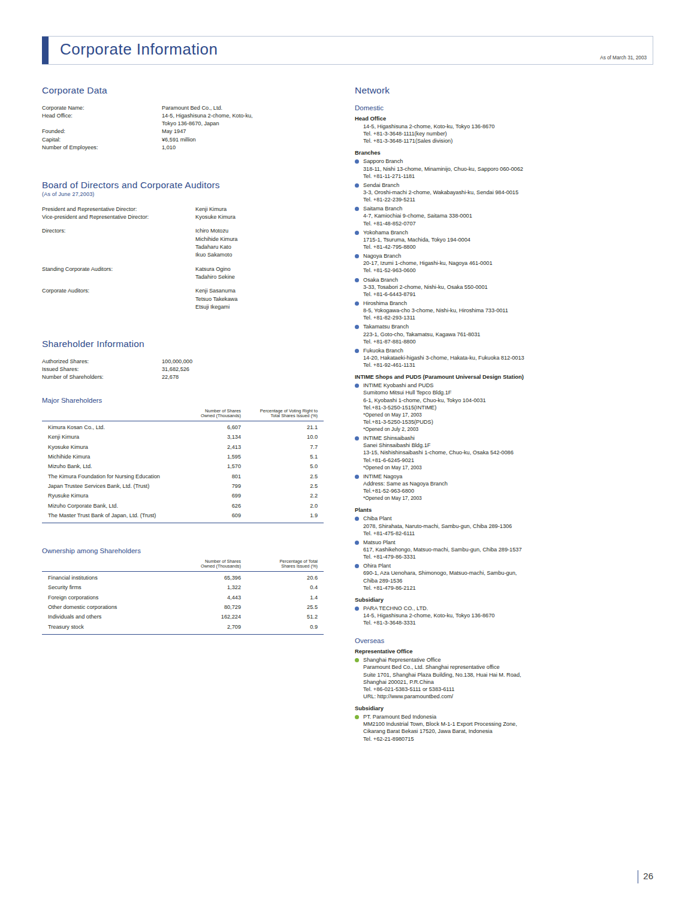Corporate Information
As of March 31, 2003
Corporate Data
| Corporate Name: | Paramount Bed Co., Ltd. |
| Head Office: | 14-5, Higashisuna 2-chome, Koto-ku, Tokyo 136-8670, Japan |
| Founded: | May 1947 |
| Capital: | ¥6,591 million |
| Number of Employees: | 1,010 |
Board of Directors and Corporate Auditors (As of June 27,2003)
| President and Representative Director: | Kenji Kimura |
| Vice-president and Representative Director: | Kyosuke Kimura |
| Directors: | Ichiro Motozu Michihide Kimura Tadaharu Kato Ikuo Sakamoto |
| Standing Corporate Auditors: | Katsura Ogino Tadahiro Sekine |
| Corporate Auditors: | Kenji Sasanuma Tetsuo Takekawa Etsuji Ikegami |
Shareholder Information
| Authorized Shares: | 100,000,000 |
| Issued Shares: | 31,682,526 |
| Number of Shareholders: | 22,678 |
Major Shareholders
| | Number of Shares Owned (Thousands) | Percentage of Voting Right to Total Shares Issued (%) |
| --- | --- | --- |
| Kimura Kosan Co., Ltd. | 6,607 | 21.1 |
| Kenji Kimura | 3,134 | 10.0 |
| Kyosuke Kimura | 2,413 | 7.7 |
| Michihide Kimura | 1,595 | 5.1 |
| Mizuho Bank, Ltd. | 1,570 | 5.0 |
| The Kimura Foundation for Nursing Education | 801 | 2.5 |
| Japan Trustee Services Bank, Ltd. (Trust) | 799 | 2.5 |
| Ryusuke Kimura | 699 | 2.2 |
| Mizuho Corporate Bank, Ltd. | 626 | 2.0 |
| The Master Trust Bank of Japan, Ltd. (Trust) | 609 | 1.9 |
Ownership among Shareholders
| | Number of Shares Owned (Thousands) | Percentage of Total Shares Issued (%) |
| --- | --- | --- |
| Financial institutions | 65,396 | 20.6 |
| Security firms | 1,322 | 0.4 |
| Foreign corporations | 4,443 | 1.4 |
| Other domestic corporations | 80,729 | 25.5 |
| Individuals and others | 162,224 | 51.2 |
| Treasury stock | 2,709 | 0.9 |
Network
Domestic
Head Office
14-5, Higashisuna 2-chome, Koto-ku, Tokyo 136-8670
Tel. +81-3-3648-1111(key number)
Tel. +81-3-3648-1171(Sales division)
Branches
Sapporo Branch
318-11, Nishi 13-chome, Minaminijo, Chuo-ku, Sapporo 060-0062
Tel. +81-11-271-1181
Sendai Branch
3-3, Oroshi-machi 2-chome, Wakabayashi-ku, Sendai 984-0015
Tel. +81-22-239-5211
Saitama Branch
4-7, Kamiochiai 9-chome, Saitama 338-0001
Tel. +81-48-852-0707
Yokohama Branch
1715-1, Tsuruma, Machida, Tokyo 194-0004
Tel. +81-42-795-8800
Nagoya Branch
20-17, Izumi 1-chome, Higashi-ku, Nagoya 461-0001
Tel. +81-52-963-0600
Osaka Branch
3-33, Tosabori 2-chome, Nishi-ku, Osaka 550-0001
Tel. +81-6-6443-8791
Hiroshima Branch
8-5, Yokogawa-cho 3-chome, Nishi-ku, Hiroshima 733-0011
Tel. +81-82-293-1311
Takamatsu Branch
223-1, Goto-cho, Takamatsu, Kagawa 761-8031
Tel. +81-87-881-8800
Fukuoka Branch
14-20, Hakataeki-higashi 3-chome, Hakata-ku, Fukuoka 812-0013
Tel. +81-92-461-1131
INTIME Shops and PUDS (Paramount Universal Design Station)
INTIME Kyobashi and PUDS
Sumitomo Mitsui Hull Tepco Bldg.1F
6-1, Kyobashi 1-chome, Chuo-ku, Tokyo 104-0031
Tel.+81-3-5250-1515(INTIME)
*Opened on May 17, 2003
Tel.+81-3-5250-1535(PUDS)
*Opened on July 2, 2003
INTIME Shinsaibashi
Sanei Shinsaibashi Bldg.1F
13-15, Nishishinsaibashi 1-chome, Chuo-ku, Osaka 542-0086
Tel.+81-6-6245-9021
*Opened on May 17, 2003
INTIME Nagoya
Address: Same as Nagoya Branch
Tel.+81-52-963-6800
*Opened on May 17, 2003
Plants
Chiba Plant
2078, Shirahata, Naruto-machi, Sambu-gun, Chiba 289-1306
Tel. +81-475-82-6111
Matsuo Plant
617, Kashikehongo, Matsuo-machi, Sambu-gun, Chiba 289-1537
Tel. +81-479-86-3331
Ohira Plant
690-1, Aza Uenohara, Shimonogo, Matsuo-machi, Sambu-gun,
Chiba 289-1536
Tel. +81-479-86-2121
Subsidiary
PARA TECHNO CO., LTD.
14-5, Higashisuna 2-chome, Koto-ku, Tokyo 136-8670
Tel. +81-3-3648-3331
Overseas
Representative Office
Shanghai Representative Office
Paramount Bed Co., Ltd. Shanghai representative office
Suite 1701, Shanghai Plaza Building, No.138, Huai Hai M. Road,
Shanghai 200021, P.R.China
Tel. +86-021-5383-5111 or 5383-6111
URL: http://www.paramountbed.com/
Subsidiary
PT. Paramount Bed Indonesia
MM2100 Industrial Town, Block M-1-1 Export Processing Zone,
Cikarang Barat Bekasi 17520, Jawa Barat, Indonesia
Tel. +62-21-8980715
26